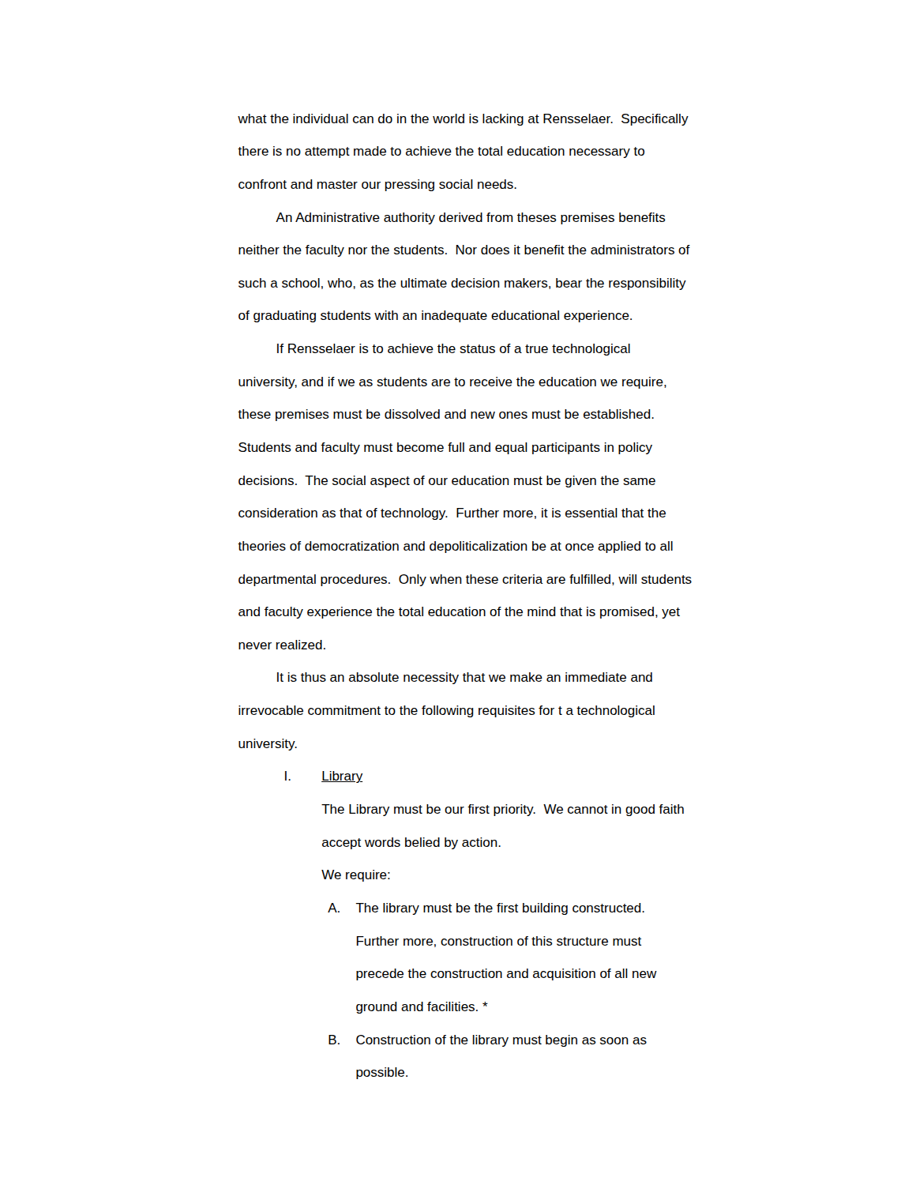what the individual can do in the world is lacking at Rensselaer. Specifically there is no attempt made to achieve the total education necessary to confront and master our pressing social needs.
An Administrative authority derived from theses premises benefits neither the faculty nor the students. Nor does it benefit the administrators of such a school, who, as the ultimate decision makers, bear the responsibility of graduating students with an inadequate educational experience.
If Rensselaer is to achieve the status of a true technological university, and if we as students are to receive the education we require, these premises must be dissolved and new ones must be established. Students and faculty must become full and equal participants in policy decisions. The social aspect of our education must be given the same consideration as that of technology. Further more, it is essential that the theories of democratization and depoliticalization be at once applied to all departmental procedures. Only when these criteria are fulfilled, will students and faculty experience the total education of the mind that is promised, yet never realized.
It is thus an absolute necessity that we make an immediate and irrevocable commitment to the following requisites for t a technological university.
Library
The Library must be our first priority. We cannot in good faith accept words belied by action.
We require:
The library must be the first building constructed. Further more, construction of this structure must precede the construction and acquisition of all new ground and facilities. *
Construction of the library must begin as soon as possible.